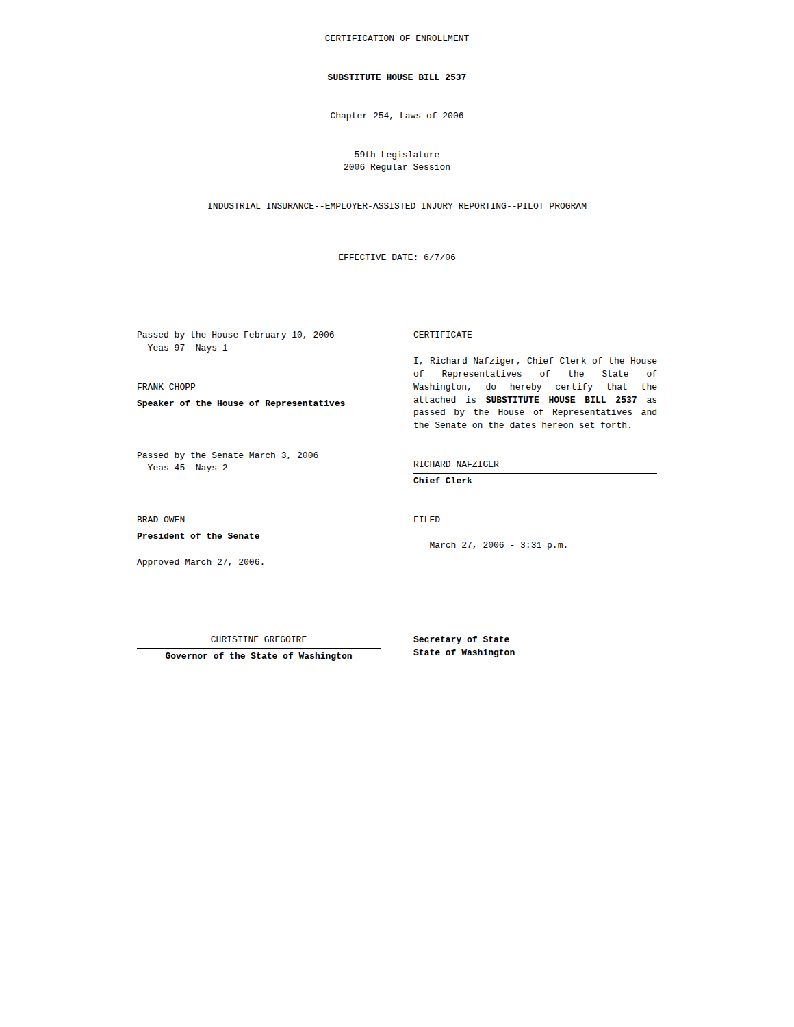CERTIFICATION OF ENROLLMENT
SUBSTITUTE HOUSE BILL 2537
Chapter 254, Laws of 2006
59th Legislature
2006 Regular Session
INDUSTRIAL INSURANCE--EMPLOYER-ASSISTED INJURY REPORTING--PILOT PROGRAM
EFFECTIVE DATE: 6/7/06
Passed by the House February 10, 2006
Yeas 97 Nays 1
FRANK CHOPP
Speaker of the House of Representatives
Passed by the Senate March 3, 2006
Yeas 45 Nays 2
BRAD OWEN
President of the Senate
Approved March 27, 2006.
CERTIFICATE
I, Richard Nafziger, Chief Clerk of the House of Representatives of the State of Washington, do hereby certify that the attached is SUBSTITUTE HOUSE BILL 2537 as passed by the House of Representatives and the Senate on the dates hereon set forth.
RICHARD NAFZIGER
Chief Clerk
FILED
March 27, 2006 - 3:31 p.m.
CHRISTINE GREGOIRE
Governor of the State of Washington
Secretary of State
State of Washington